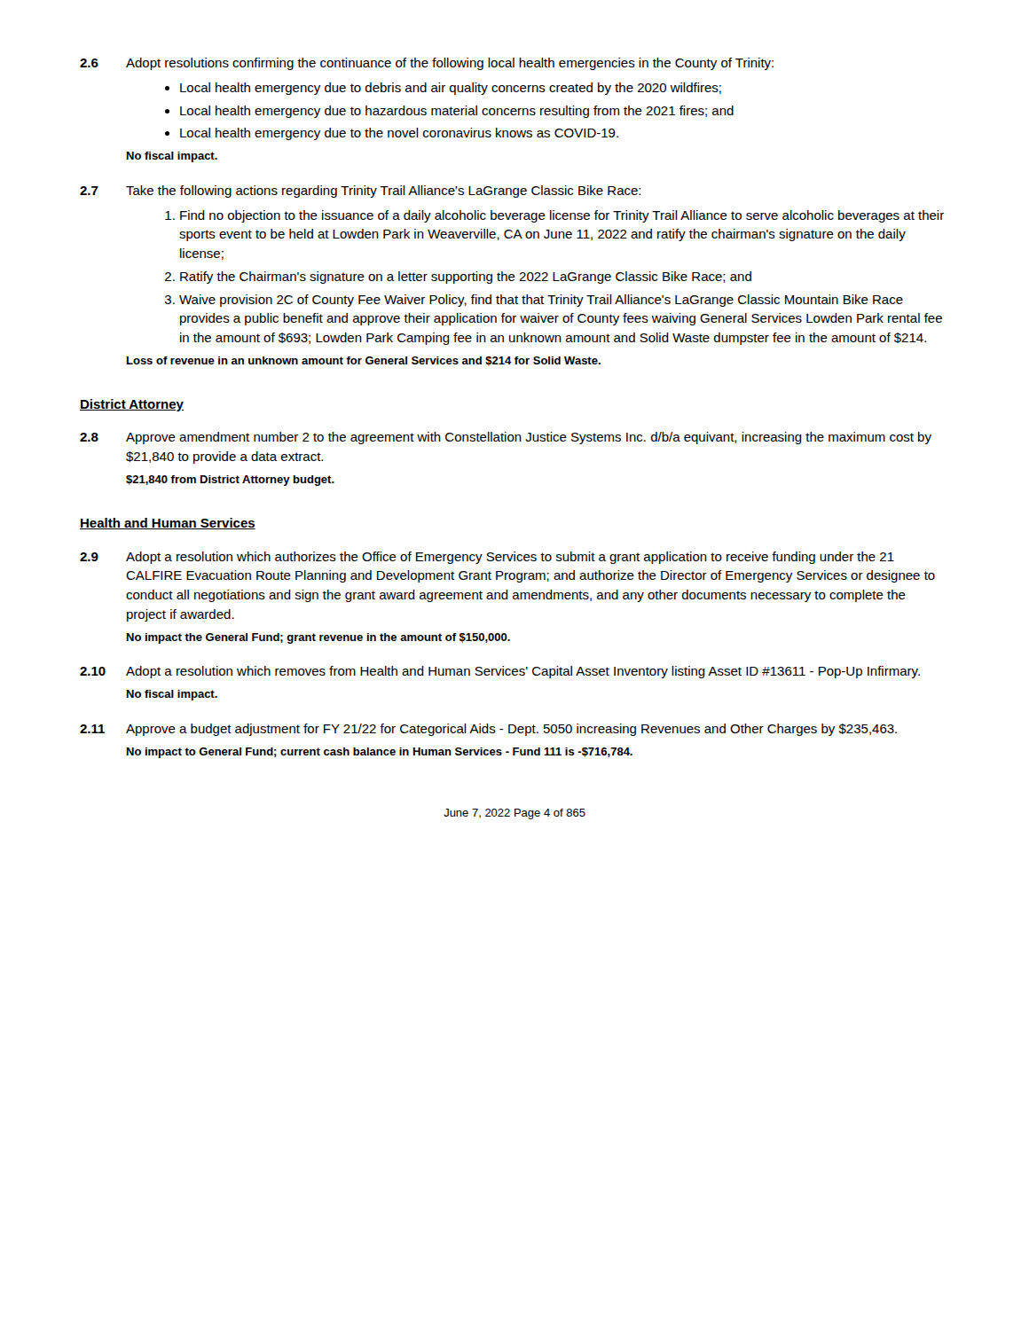2.6
Adopt resolutions confirming the continuance of the following local health emergencies in the County of Trinity:
Local health emergency due to debris and air quality concerns created by the 2020 wildfires;
Local health emergency due to hazardous material concerns resulting from the 2021 fires; and
Local health emergency due to the novel coronavirus knows as COVID-19.
No fiscal impact.
2.7
Take the following actions regarding Trinity Trail Alliance's LaGrange Classic Bike Race:
Find no objection to the issuance of a daily alcoholic beverage license for Trinity Trail Alliance to serve alcoholic beverages at their sports event to be held at Lowden Park in Weaverville, CA on June 11, 2022 and ratify the chairman's signature on the daily license;
Ratify the Chairman's signature on a letter supporting the 2022 LaGrange Classic Bike Race; and
Waive provision 2C of County Fee Waiver Policy, find that that Trinity Trail Alliance's LaGrange Classic Mountain Bike Race provides a public benefit and approve their application for waiver of County fees waiving General Services Lowden Park rental fee in the amount of $693; Lowden Park Camping fee in an unknown amount and Solid Waste dumpster fee in the amount of $214.
Loss of revenue in an unknown amount for General Services and $214 for Solid Waste.
District Attorney
2.8
Approve amendment number 2 to the agreement with Constellation Justice Systems Inc. d/b/a equivant, increasing the maximum cost by $21,840 to provide a data extract.
$21,840 from District Attorney budget.
Health and Human Services
2.9
Adopt a resolution which authorizes the Office of Emergency Services to submit a grant application to receive funding under the 21 CALFIRE Evacuation Route Planning and Development Grant Program; and authorize the Director of Emergency Services or designee to conduct all negotiations and sign the grant award agreement and amendments, and any other documents necessary to complete the project if awarded.
No impact the General Fund; grant revenue in the amount of $150,000.
2.10
Adopt a resolution which removes from Health and Human Services' Capital Asset Inventory listing Asset ID #13611 - Pop-Up Infirmary.
No fiscal impact.
2.11
Approve a budget adjustment for FY 21/22 for Categorical Aids - Dept. 5050 increasing Revenues and Other Charges by $235,463.
No impact to General Fund; current cash balance in Human Services - Fund 111 is -$716,784.
June 7, 2022 Page 4 of 865